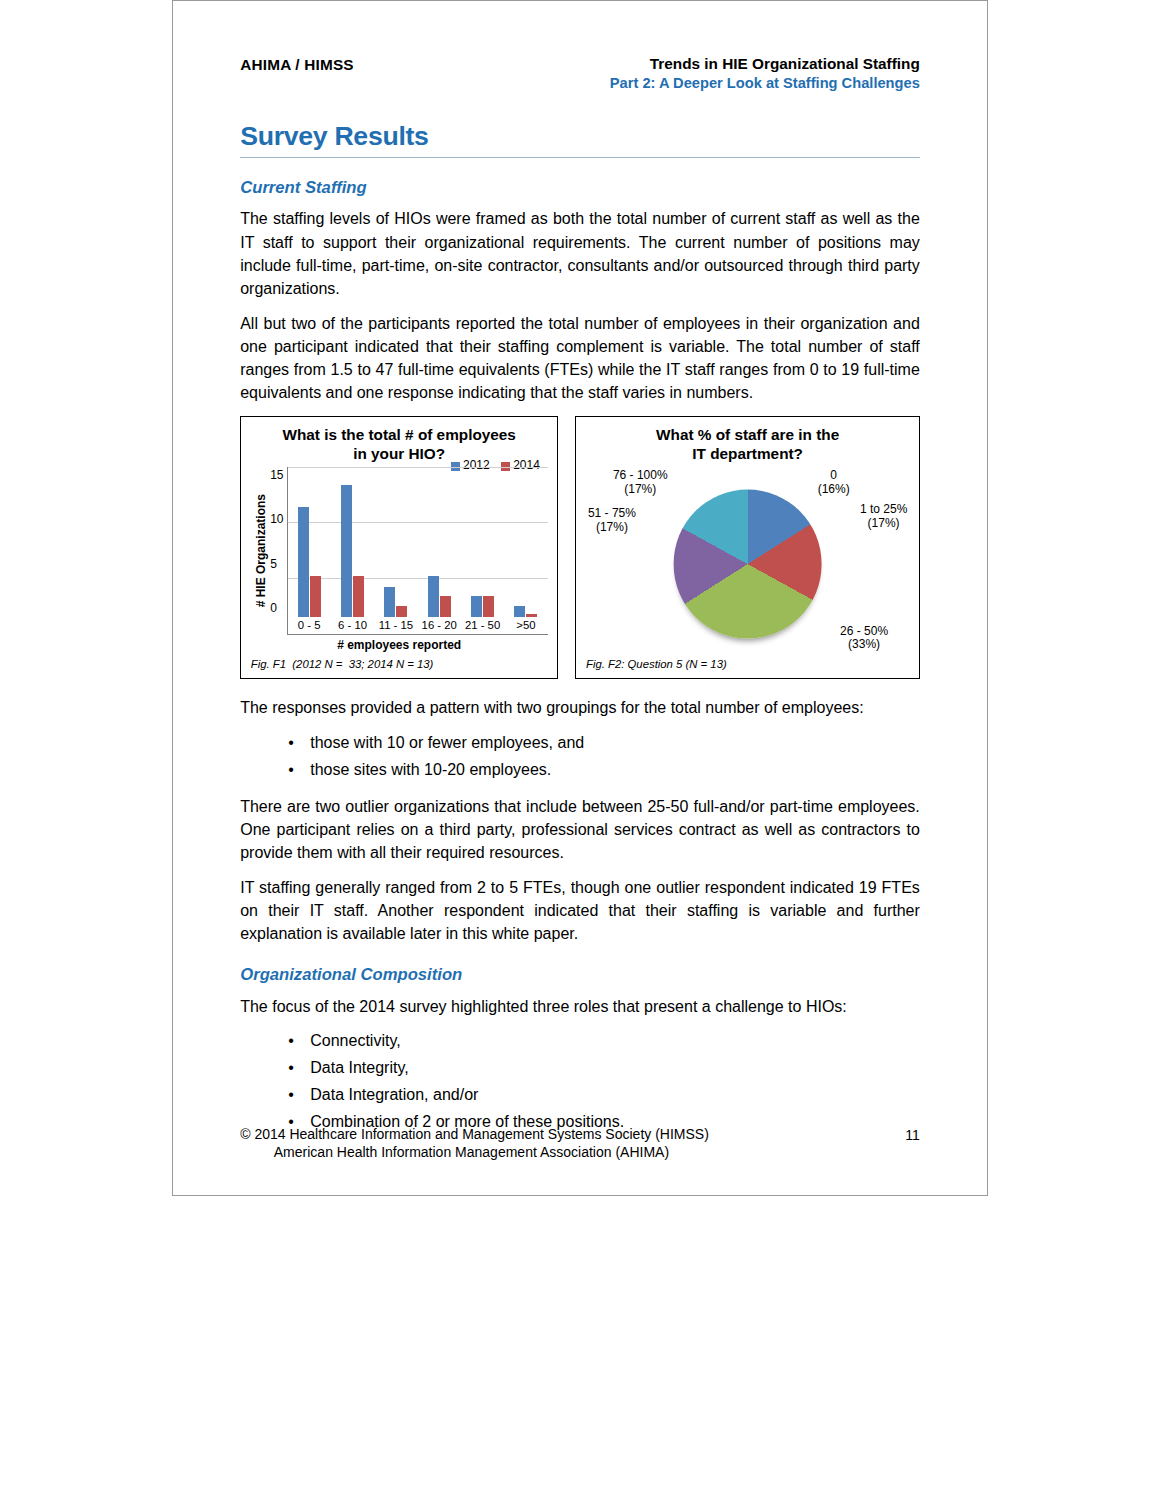AHIMA / HIMSS
Trends in HIE Organizational Staffing
Part 2: A Deeper Look at Staffing Challenges
Survey Results
Current Staffing
The staffing levels of HIOs were framed as both the total number of current staff as well as the IT staff to support their organizational requirements. The current number of positions may include full-time, part-time, on-site contractor, consultants and/or outsourced through third party organizations.
All but two of the participants reported the total number of employees in their organization and one participant indicated that their staffing complement is variable. The total number of staff ranges from 1.5 to 47 full-time equivalents (FTEs) while the IT staff ranges from 0 to 19 full-time equivalents and one response indicating that the staff varies in numbers.
What is the total # of employees
in your HIO?
2012 2014
# HIE Organizations
15 10 5 0
0 - 5 6 - 10 11 - 15 16 - 20 21 - 50 >50
# employees reported
Fig. F1 (2012 N = 33; 2014 N = 13)
What % of staff are in the
IT department?
0
(16%)
1 to 25%
(17%)
26 - 50%
(33%)
51 - 75%
(17%)
76 - 100%
(17%)
Fig. F2: Question 5 (N = 13)
The responses provided a pattern with two groupings for the total number of employees:
those with 10 or fewer employees, and
those sites with 10-20 employees.
There are two outlier organizations that include between 25-50 full-and/or part-time employees. One participant relies on a third party, professional services contract as well as contractors to provide them with all their required resources.
IT staffing generally ranged from 2 to 5 FTEs, though one outlier respondent indicated 19 FTEs on their IT staff. Another respondent indicated that their staffing is variable and further explanation is available later in this white paper.
Organizational Composition
The focus of the 2014 survey highlighted three roles that present a challenge to HIOs:
Connectivity,
Data Integrity,
Data Integration, and/or
Combination of 2 or more of these positions.
© 2014 Healthcare Information and Management Systems Society (HIMSS) American Health Information Management Association (AHIMA)
11